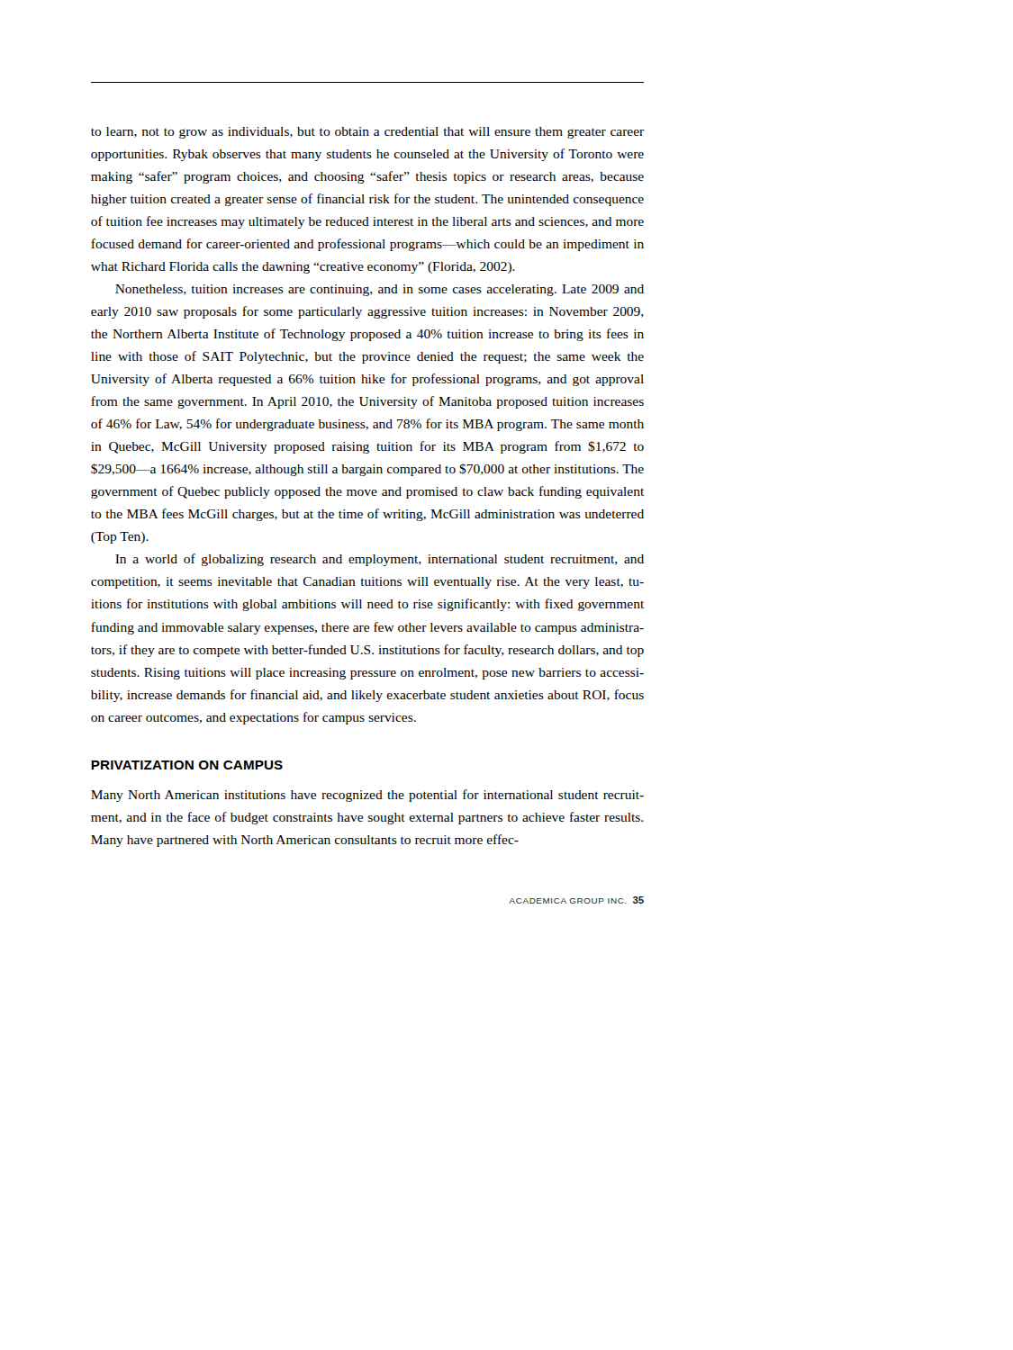to learn, not to grow as individuals, but to obtain a credential that will ensure them greater career opportunities. Rybak observes that many students he counseled at the University of Toronto were making “safer” program choices, and choosing “safer” thesis topics or research areas, because higher tuition created a greater sense of financial risk for the student. The unintended consequence of tuition fee increases may ultimately be reduced interest in the liberal arts and sciences, and more focused demand for career-oriented and professional programs—which could be an impediment in what Richard Florida calls the dawning “creative economy” (Florida, 2002).
Nonetheless, tuition increases are continuing, and in some cases accelerating. Late 2009 and early 2010 saw proposals for some particularly aggressive tuition increases: in November 2009, the Northern Alberta Institute of Technology proposed a 40% tuition increase to bring its fees in line with those of SAIT Polytechnic, but the province denied the request; the same week the University of Alberta requested a 66% tuition hike for professional programs, and got approval from the same government. In April 2010, the University of Manitoba proposed tuition increases of 46% for Law, 54% for undergraduate business, and 78% for its MBA program. The same month in Quebec, McGill University proposed raising tuition for its MBA program from $1,672 to $29,500—a 1664% increase, although still a bargain compared to $70,000 at other institutions. The government of Quebec publicly opposed the move and promised to claw back funding equivalent to the MBA fees McGill charges, but at the time of writing, McGill administration was undeterred (Top Ten).
In a world of globalizing research and employment, international student recruitment, and competition, it seems inevitable that Canadian tuitions will eventually rise. At the very least, tuitions for institutions with global ambitions will need to rise significantly: with fixed government funding and immovable salary expenses, there are few other levers available to campus administrators, if they are to compete with better-funded U.S. institutions for faculty, research dollars, and top students. Rising tuitions will place increasing pressure on enrolment, pose new barriers to accessibility, increase demands for financial aid, and likely exacerbate student anxieties about ROI, focus on career outcomes, and expectations for campus services.
PRIVATIZATION ON CAMPUS
Many North American institutions have recognized the potential for international student recruitment, and in the face of budget constraints have sought external partners to achieve faster results. Many have partnered with North American consultants to recruit more effec-
ACADEMICA GROUP INC.35